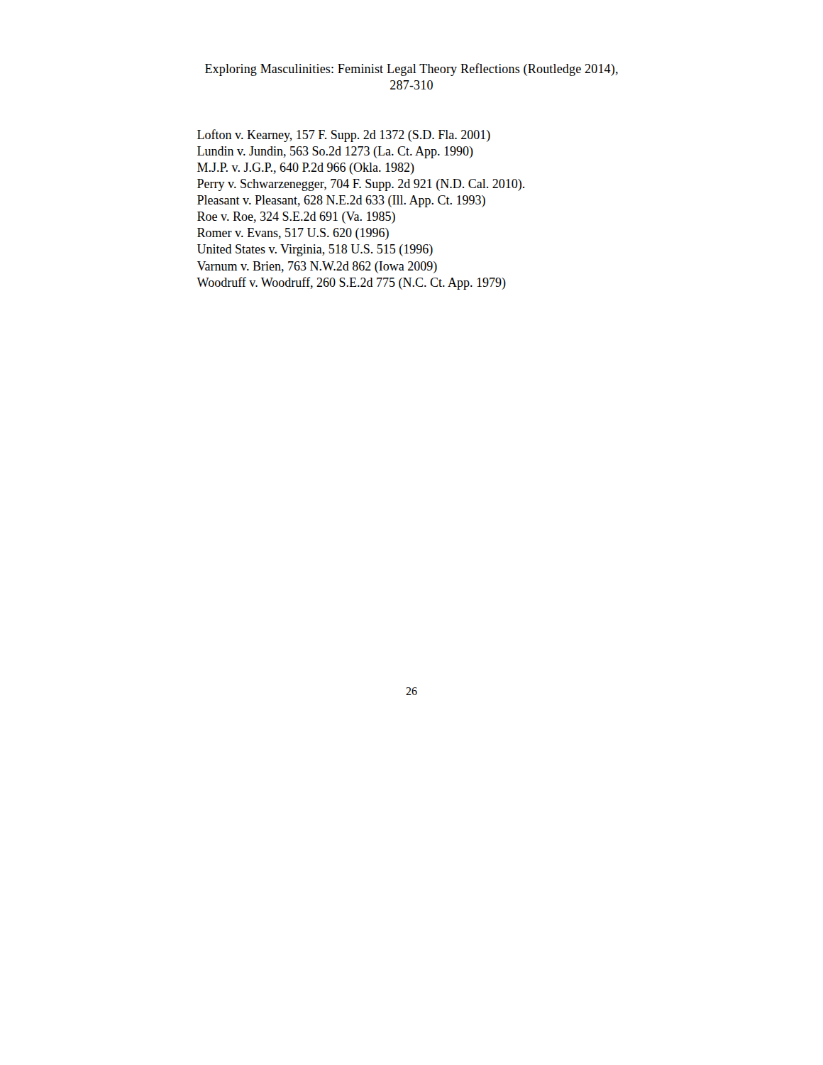Exploring Masculinities: Feminist Legal Theory Reflections (Routledge 2014), 287-310
Lofton v. Kearney, 157 F. Supp. 2d 1372 (S.D. Fla. 2001)
Lundin v. Jundin, 563 So.2d 1273 (La. Ct. App. 1990)
M.J.P. v. J.G.P., 640 P.2d 966 (Okla. 1982)
Perry v. Schwarzenegger, 704 F. Supp. 2d 921 (N.D. Cal. 2010).
Pleasant v. Pleasant, 628 N.E.2d 633 (Ill. App. Ct. 1993)
Roe v. Roe, 324 S.E.2d 691 (Va. 1985)
Romer v. Evans, 517 U.S. 620 (1996)
United States v. Virginia, 518 U.S. 515 (1996)
Varnum v. Brien, 763 N.W.2d 862 (Iowa 2009)
Woodruff v. Woodruff, 260 S.E.2d 775 (N.C. Ct. App. 1979)
26